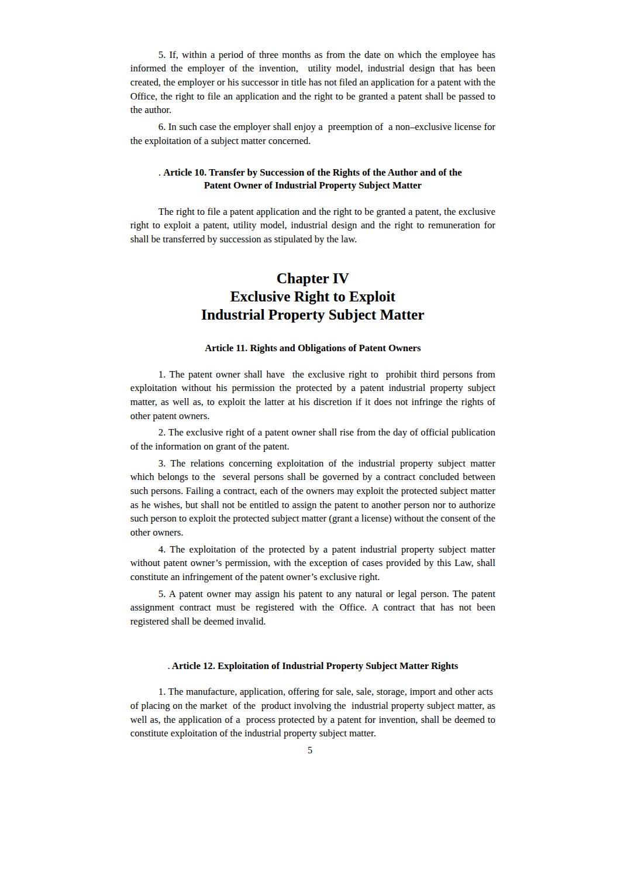5. If, within a period of three months as from the date on which the employee has informed the employer of the invention, utility model, industrial design that has been created, the employer or his successor in title has not filed an application for a patent with the Office, the right to file an application and the right to be granted a patent shall be passed to the author.
6. In such case the employer shall enjoy a preemption of a non–exclusive license for the exploitation of a subject matter concerned.
. Article 10. Transfer by Succession of the Rights of the Author and of the Patent Owner of Industrial Property Subject Matter
The right to file a patent application and the right to be granted a patent, the exclusive right to exploit a patent, utility model, industrial design and the right to remuneration for shall be transferred by succession as stipulated by the law.
Chapter IV Exclusive Right to Exploit Industrial Property Subject Matter
Article 11. Rights and Obligations of Patent Owners
1. The patent owner shall have the exclusive right to prohibit third persons from exploitation without his permission the protected by a patent industrial property subject matter, as well as, to exploit the latter at his discretion if it does not infringe the rights of other patent owners.
2. The exclusive right of a patent owner shall rise from the day of official publication of the information on grant of the patent.
3. The relations concerning exploitation of the industrial property subject matter which belongs to the several persons shall be governed by a contract concluded between such persons. Failing a contract, each of the owners may exploit the protected subject matter as he wishes, but shall not be entitled to assign the patent to another person nor to authorize such person to exploit the protected subject matter (grant a license) without the consent of the other owners.
4. The exploitation of the protected by a patent industrial property subject matter without patent owner’s permission, with the exception of cases provided by this Law, shall constitute an infringement of the patent owner’s exclusive right.
5. A patent owner may assign his patent to any natural or legal person. The patent assignment contract must be registered with the Office. A contract that has not been registered shall be deemed invalid.
. Article 12. Exploitation of Industrial Property Subject Matter Rights
1. The manufacture, application, offering for sale, sale, storage, import and other acts of placing on the market of the product involving the industrial property subject matter, as well as, the application of a process protected by a patent for invention, shall be deemed to constitute exploitation of the industrial property subject matter.
5